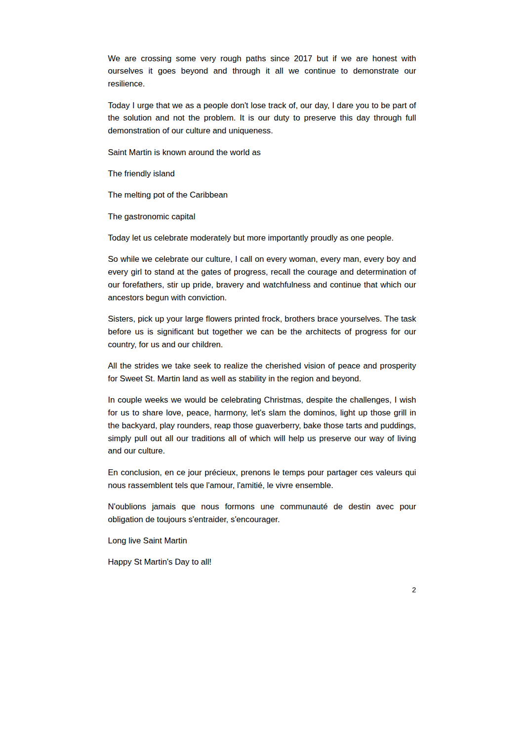We are crossing some very rough paths since 2017 but if we are honest with ourselves it goes beyond and through it all we continue to demonstrate our resilience.
Today I urge that we as a people don't lose track of, our day, I dare you to be part of the solution and not the problem. It is our duty to preserve this day through full demonstration of our culture and uniqueness.
Saint Martin is known around the world as
The friendly island
The melting pot of the Caribbean
The gastronomic capital
Today let us celebrate moderately but more importantly proudly as one people.
So while we celebrate our culture, I call on every woman, every man, every boy and every girl to stand at the gates of progress, recall the courage and determination of our forefathers, stir up pride, bravery and watchfulness and continue that which our ancestors begun with conviction.
Sisters, pick up your large flowers printed frock, brothers brace yourselves. The task before us is significant but together we can be the architects of progress for our country, for us and our children.
All the strides we take seek to realize the cherished vision of peace and prosperity for Sweet St. Martin land as well as stability in the region and beyond.
In couple weeks we would be celebrating Christmas, despite the challenges, I wish for us to share love, peace, harmony, let's slam the dominos, light up those grill in the backyard, play rounders, reap those guaverberry, bake those tarts and puddings, simply pull out all our traditions all of which will help us preserve our way of living and our culture.
En conclusion, en ce jour précieux, prenons le temps pour partager ces valeurs qui nous rassemblent tels que l'amour, l'amitié, le vivre ensemble.
N'oublions jamais que nous formons une communauté de destin avec pour obligation de toujours s'entraider, s'encourager.
Long live Saint Martin
Happy St Martin's Day to all!
2